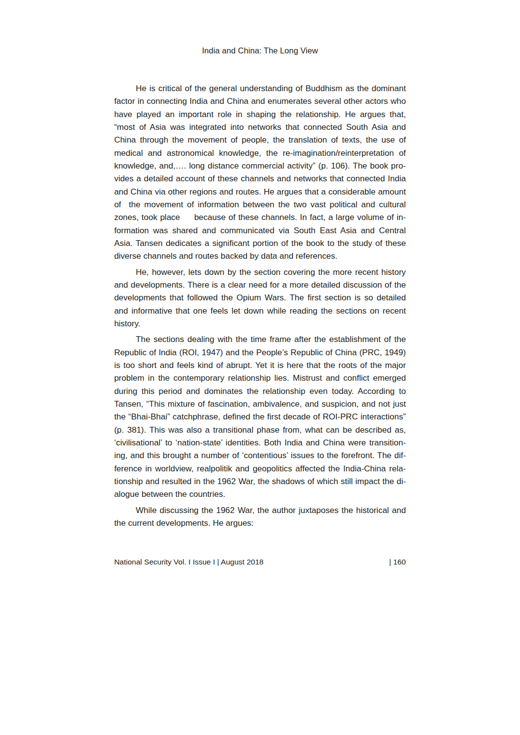India and China: The Long View
He is critical of the general understanding of Buddhism as the dominant factor in connecting India and China and enumerates several other actors who have played an important role in shaping the relationship. He argues that, “most of Asia was integrated into networks that connected South Asia and China through the movement of people, the translation of texts, the use of medical and astronomical knowledge, the re-imagination/reinterpretation of knowledge, and,…. long distance commercial activity” (p. 106). The book provides a detailed account of these channels and networks that connected India and China via other regions and routes. He argues that a considerable amount of the movement of information between the two vast political and cultural zones, took place because of these channels. In fact, a large volume of information was shared and communicated via South East Asia and Central Asia. Tansen dedicates a significant portion of the book to the study of these diverse channels and routes backed by data and references.
He, however, lets down by the section covering the more recent history and developments. There is a clear need for a more detailed discussion of the developments that followed the Opium Wars. The first section is so detailed and informative that one feels let down while reading the sections on recent history.
The sections dealing with the time frame after the establishment of the Republic of India (ROI, 1947) and the People’s Republic of China (PRC, 1949) is too short and feels kind of abrupt. Yet it is here that the roots of the major problem in the contemporary relationship lies. Mistrust and conflict emerged during this period and dominates the relationship even today. According to Tansen, “This mixture of fascination, ambivalence, and suspicion, and not just the “Bhai-Bhai” catchphrase, defined the first decade of ROI-PRC interactions” (p. 381). This was also a transitional phase from, what can be described as, ‘civilisational’ to ‘nation-state’ identities. Both India and China were transitioning, and this brought a number of ‘contentious’ issues to the forefront. The difference in worldview, realpolitik and geopolitics affected the India-China relationship and resulted in the 1962 War, the shadows of which still impact the dialogue between the countries.
While discussing the 1962 War, the author juxtaposes the historical and the current developments. He argues:
National Security Vol. I Issue I | August 2018 | 160